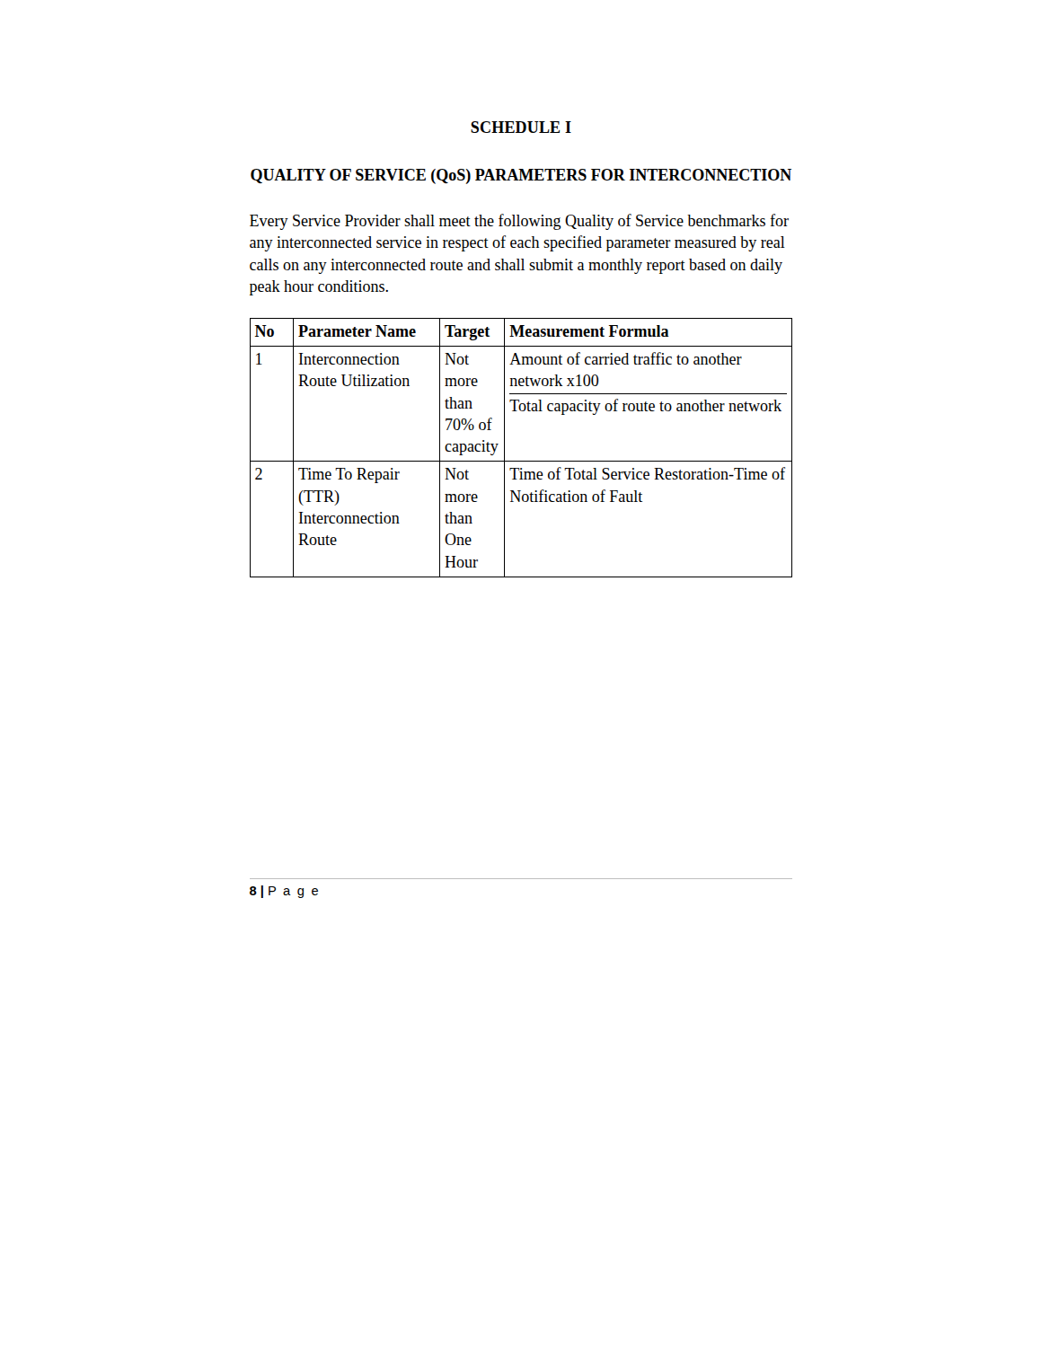SCHEDULE I
QUALITY OF SERVICE (QoS) PARAMETERS FOR INTERCONNECTION
Every Service Provider shall meet the following Quality of Service benchmarks for any interconnected service in respect of each specified parameter measured by real calls on any interconnected route and shall submit a monthly report based on daily peak hour conditions.
| No | Parameter Name | Target | Measurement Formula |
| --- | --- | --- | --- |
| 1 | Interconnection Route Utilization | Not more than 70% of capacity | Amount of carried traffic to another network x100 Total capacity of route to another network |
| 2 | Time To Repair (TTR) Interconnection Route | Not more than One Hour | Time of Total Service Restoration-Time of Notification of Fault |
8 | P a g e